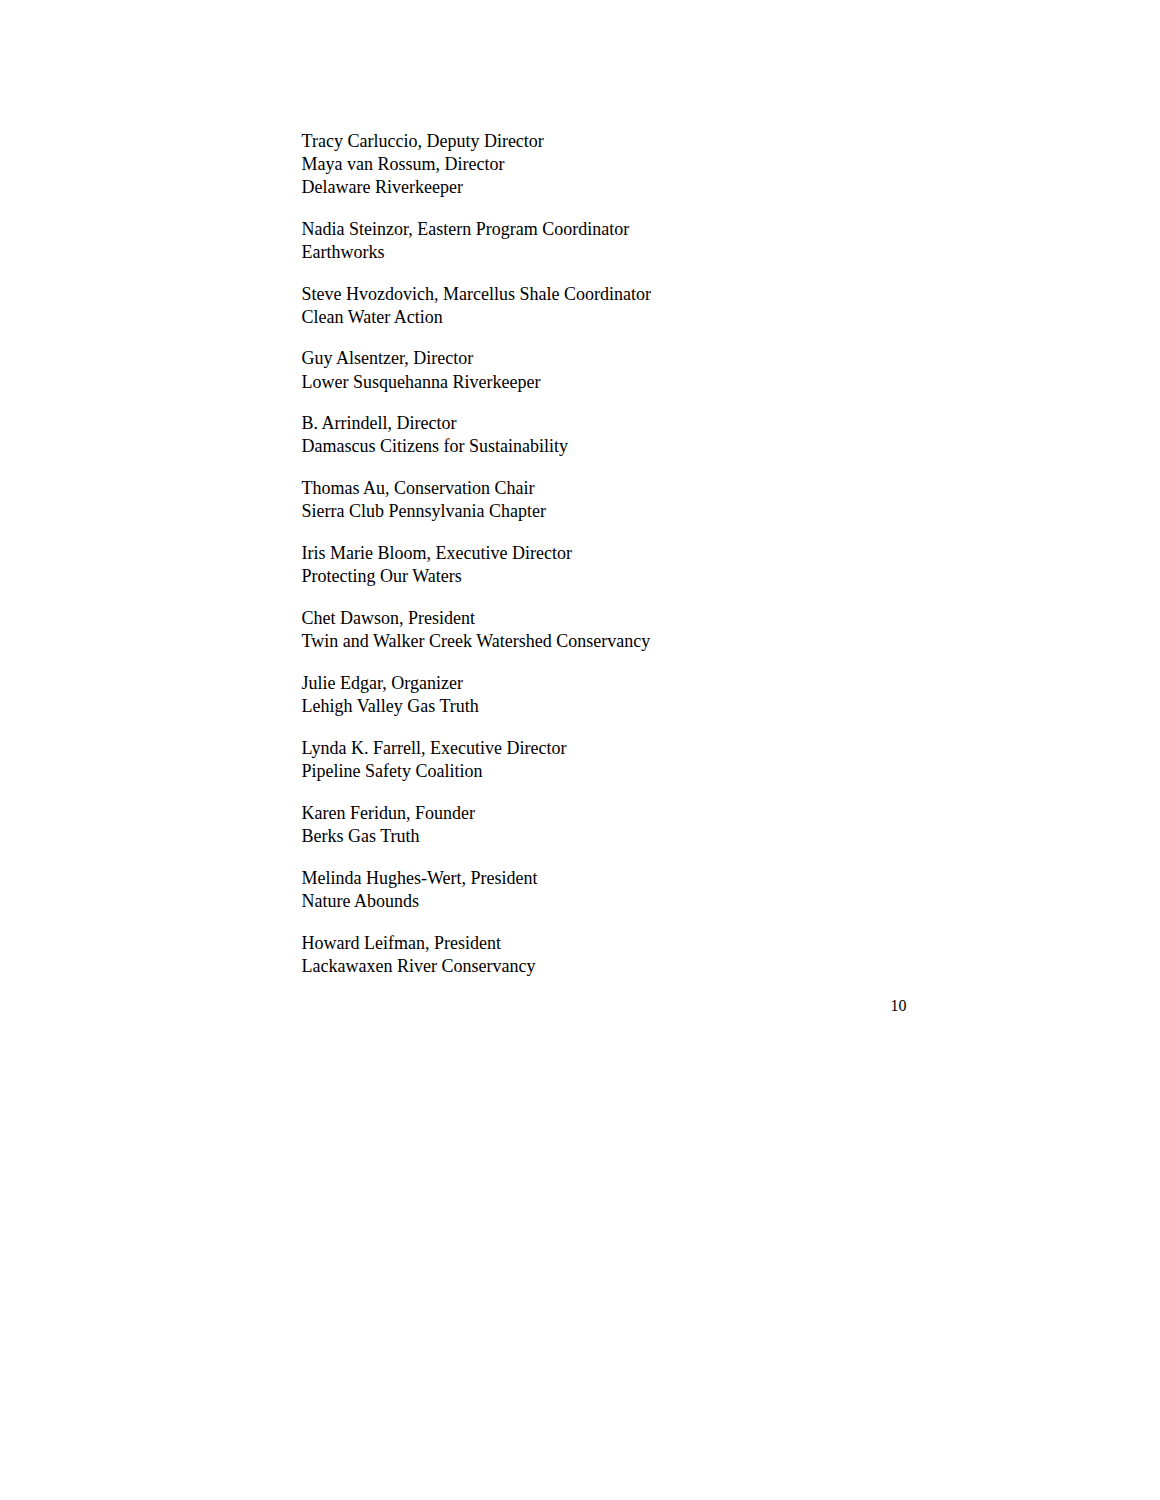Tracy Carluccio, Deputy Director
Maya van Rossum, Director
Delaware Riverkeeper
Nadia Steinzor, Eastern Program Coordinator
Earthworks
Steve Hvozdovich, Marcellus Shale Coordinator
Clean Water Action
Guy Alsentzer, Director
Lower Susquehanna Riverkeeper
B. Arrindell, Director
Damascus Citizens for Sustainability
Thomas Au, Conservation Chair
Sierra Club Pennsylvania Chapter
Iris Marie Bloom, Executive Director
Protecting Our Waters
Chet Dawson, President
Twin and Walker Creek Watershed Conservancy
Julie Edgar, Organizer
Lehigh Valley Gas Truth
Lynda K. Farrell, Executive Director
Pipeline Safety Coalition
Karen Feridun, Founder
Berks Gas Truth
Melinda Hughes-Wert, President
Nature Abounds
Howard Leifman, President
Lackawaxen River Conservancy
10